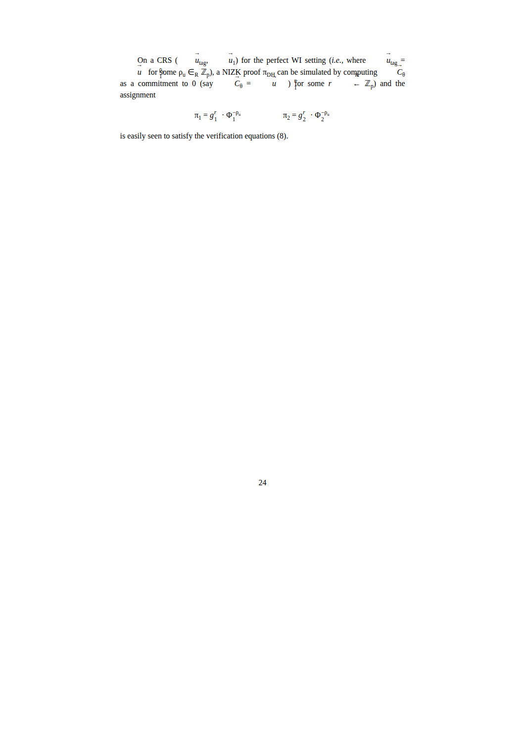On a CRS (→utag, →u1) for the perfect WI setting (i.e., where →utag = →u ρu1 for some ρu ∈R ℤp), a NIZK proof πDH can be simulated by computing →Cθ as a commitment to 0 (say →Cθ = →u r1 ) for some r R← ℤp) and the assignment
π1 = gr1 · Φ−ρu1 π2 = gr2 · Φ−ρu2
is easily seen to satisfy the verification equations (8).
24